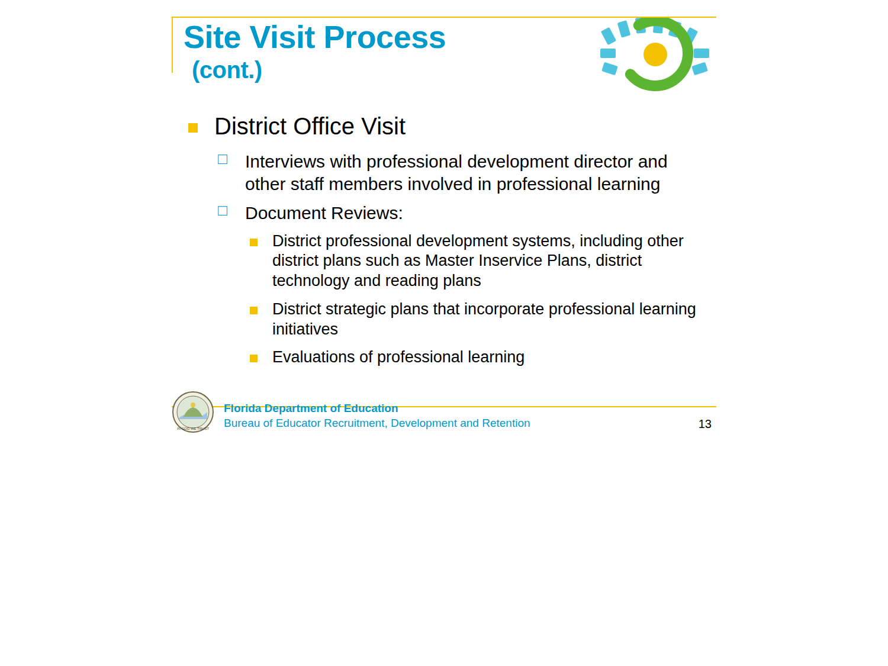Site Visit Process(cont.)
District Office Visit
Interviews with professional development director and other staff members involved in professional learning
Document Reviews:
District professional development systems, including other district plans such as Master Inservice Plans, district technology and reading plans
District strategic plans that incorporate professional learning initiatives
Evaluations of professional learning
IN GOD WE TRUST
Florida Department of Education
Bureau of Educator Recruitment, Development and Retention
13